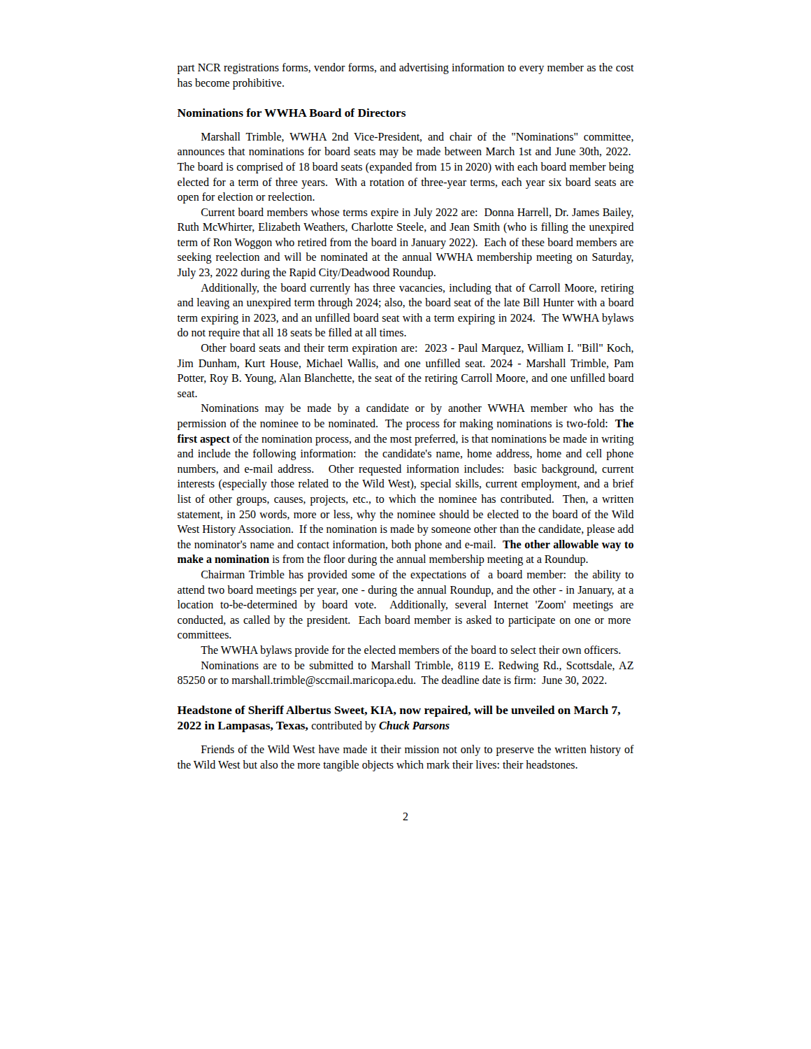part NCR registrations forms, vendor forms, and advertising information to every member as the cost has become prohibitive.
Nominations for WWHA Board of Directors
Marshall Trimble, WWHA 2nd Vice-President, and chair of the "Nominations" committee, announces that nominations for board seats may be made between March 1st and June 30th, 2022. The board is comprised of 18 board seats (expanded from 15 in 2020) with each board member being elected for a term of three years. With a rotation of three-year terms, each year six board seats are open for election or reelection.
Current board members whose terms expire in July 2022 are: Donna Harrell, Dr. James Bailey, Ruth McWhirter, Elizabeth Weathers, Charlotte Steele, and Jean Smith (who is filling the unexpired term of Ron Woggon who retired from the board in January 2022). Each of these board members are seeking reelection and will be nominated at the annual WWHA membership meeting on Saturday, July 23, 2022 during the Rapid City/Deadwood Roundup.
Additionally, the board currently has three vacancies, including that of Carroll Moore, retiring and leaving an unexpired term through 2024; also, the board seat of the late Bill Hunter with a board term expiring in 2023, and an unfilled board seat with a term expiring in 2024. The WWHA bylaws do not require that all 18 seats be filled at all times.
Other board seats and their term expiration are: 2023 - Paul Marquez, William I. "Bill" Koch, Jim Dunham, Kurt House, Michael Wallis, and one unfilled seat. 2024 - Marshall Trimble, Pam Potter, Roy B. Young, Alan Blanchette, the seat of the retiring Carroll Moore, and one unfilled board seat.
Nominations may be made by a candidate or by another WWHA member who has the permission of the nominee to be nominated. The process for making nominations is two-fold: The first aspect of the nomination process, and the most preferred, is that nominations be made in writing and include the following information: the candidate's name, home address, home and cell phone numbers, and e-mail address. Other requested information includes: basic background, current interests (especially those related to the Wild West), special skills, current employment, and a brief list of other groups, causes, projects, etc., to which the nominee has contributed. Then, a written statement, in 250 words, more or less, why the nominee should be elected to the board of the Wild West History Association. If the nomination is made by someone other than the candidate, please add the nominator's name and contact information, both phone and e-mail. The other allowable way to make a nomination is from the floor during the annual membership meeting at a Roundup.
Chairman Trimble has provided some of the expectations of a board member: the ability to attend two board meetings per year, one - during the annual Roundup, and the other - in January, at a location to-be-determined by board vote. Additionally, several Internet 'Zoom' meetings are conducted, as called by the president. Each board member is asked to participate on one or more committees.
The WWHA bylaws provide for the elected members of the board to select their own officers.
Nominations are to be submitted to Marshall Trimble, 8119 E. Redwing Rd., Scottsdale, AZ 85250 or to marshall.trimble@sccmail.maricopa.edu. The deadline date is firm: June 30, 2022.
Headstone of Sheriff Albertus Sweet, KIA, now repaired, will be unveiled on March 7, 2022 in Lampasas, Texas, contributed by Chuck Parsons
Friends of the Wild West have made it their mission not only to preserve the written history of the Wild West but also the more tangible objects which mark their lives: their headstones.
2